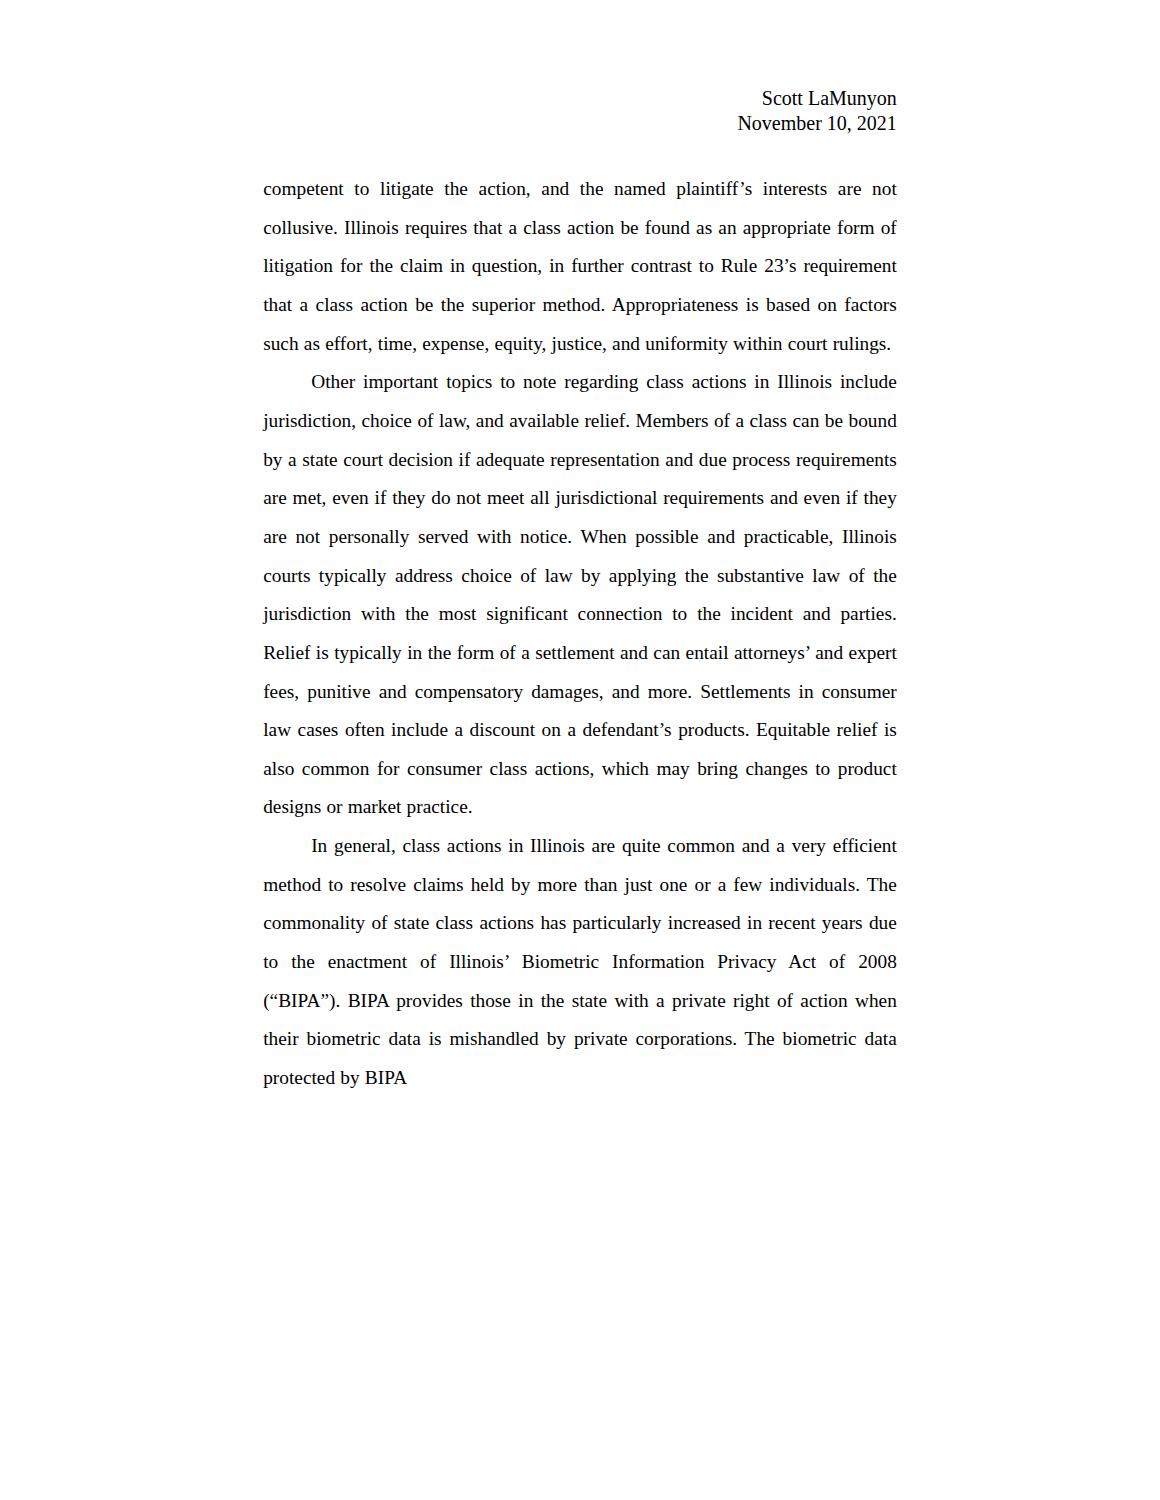Scott LaMunyon
November 10, 2021
competent to litigate the action, and the named plaintiff’s interests are not collusive. Illinois requires that a class action be found as an appropriate form of litigation for the claim in question, in further contrast to Rule 23’s requirement that a class action be the superior method. Appropriateness is based on factors such as effort, time, expense, equity, justice, and uniformity within court rulings.
Other important topics to note regarding class actions in Illinois include jurisdiction, choice of law, and available relief. Members of a class can be bound by a state court decision if adequate representation and due process requirements are met, even if they do not meet all jurisdictional requirements and even if they are not personally served with notice. When possible and practicable, Illinois courts typically address choice of law by applying the substantive law of the jurisdiction with the most significant connection to the incident and parties. Relief is typically in the form of a settlement and can entail attorneys’ and expert fees, punitive and compensatory damages, and more. Settlements in consumer law cases often include a discount on a defendant’s products. Equitable relief is also common for consumer class actions, which may bring changes to product designs or market practice.
In general, class actions in Illinois are quite common and a very efficient method to resolve claims held by more than just one or a few individuals. The commonality of state class actions has particularly increased in recent years due to the enactment of Illinois’ Biometric Information Privacy Act of 2008 (“BIPA”). BIPA provides those in the state with a private right of action when their biometric data is mishandled by private corporations. The biometric data protected by BIPA